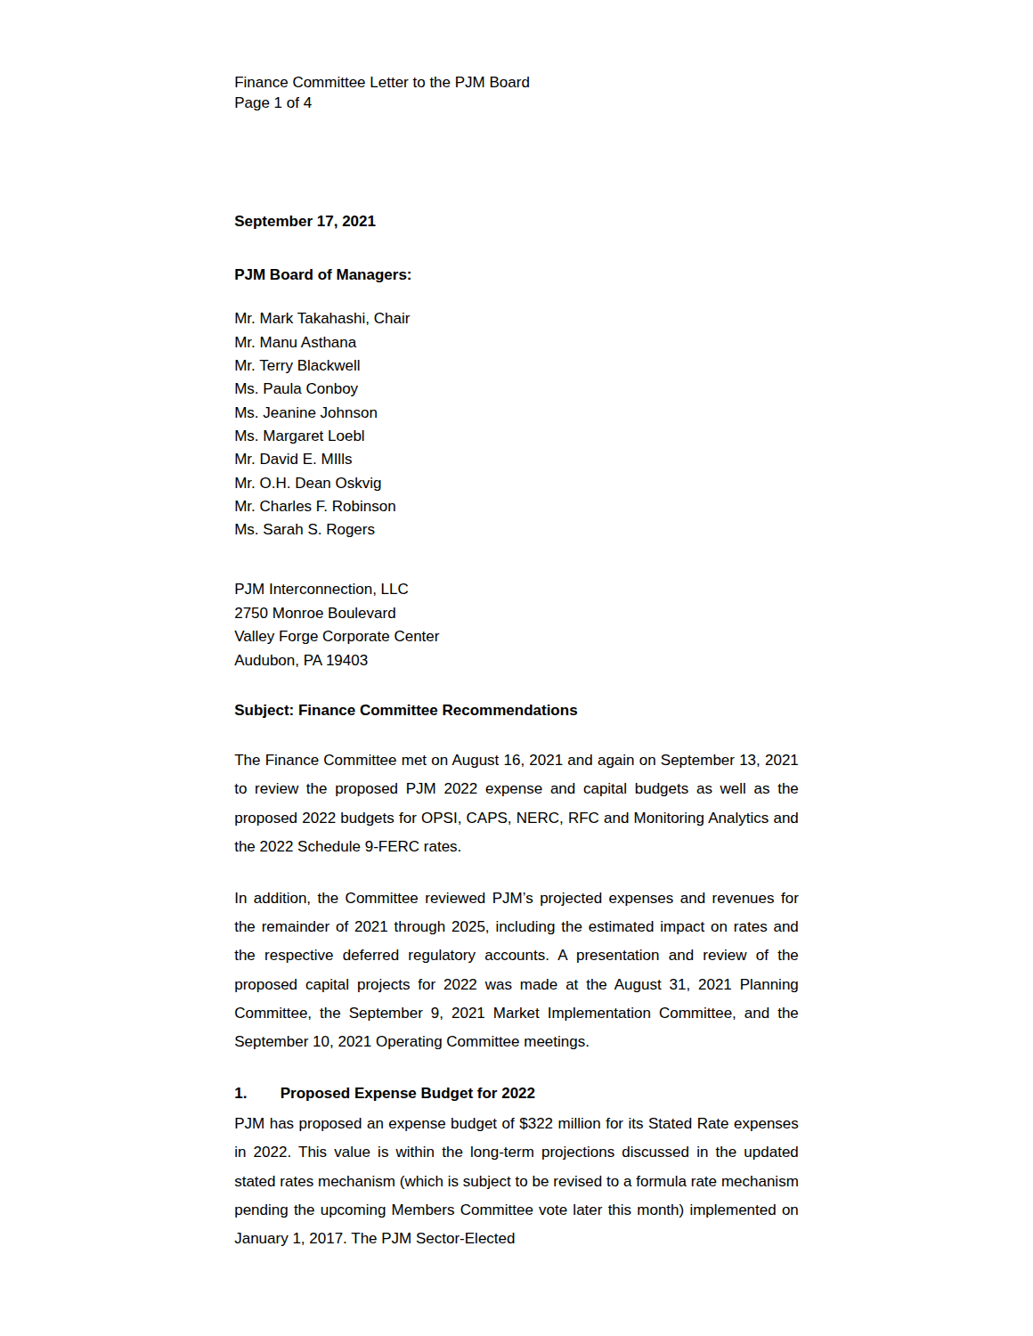Finance Committee Letter to the PJM Board
Page 1 of 4
September 17, 2021
PJM Board of Managers:
Mr. Mark Takahashi, Chair
Mr. Manu Asthana
Mr. Terry Blackwell
Ms. Paula Conboy
Ms. Jeanine Johnson
Ms. Margaret Loebl
Mr. David E. MIlls
Mr. O.H. Dean Oskvig
Mr. Charles F. Robinson
Ms. Sarah S. Rogers
PJM Interconnection, LLC
2750 Monroe Boulevard
Valley Forge Corporate Center
Audubon, PA 19403
Subject: Finance Committee Recommendations
The Finance Committee met on August 16, 2021 and again on September 13, 2021 to review the proposed PJM 2022 expense and capital budgets as well as the proposed 2022 budgets for OPSI, CAPS, NERC, RFC and Monitoring Analytics and the 2022 Schedule 9-FERC rates.
In addition, the Committee reviewed PJM’s projected expenses and revenues for the remainder of 2021 through 2025, including the estimated impact on rates and the respective deferred regulatory accounts. A presentation and review of the proposed capital projects for 2022 was made at the August 31, 2021 Planning Committee, the September 9, 2021 Market Implementation Committee, and the September 10, 2021 Operating Committee meetings.
1. Proposed Expense Budget for 2022
PJM has proposed an expense budget of $322 million for its Stated Rate expenses in 2022. This value is within the long-term projections discussed in the updated stated rates mechanism (which is subject to be revised to a formula rate mechanism pending the upcoming Members Committee vote later this month) implemented on January 1, 2017. The PJM Sector-Elected